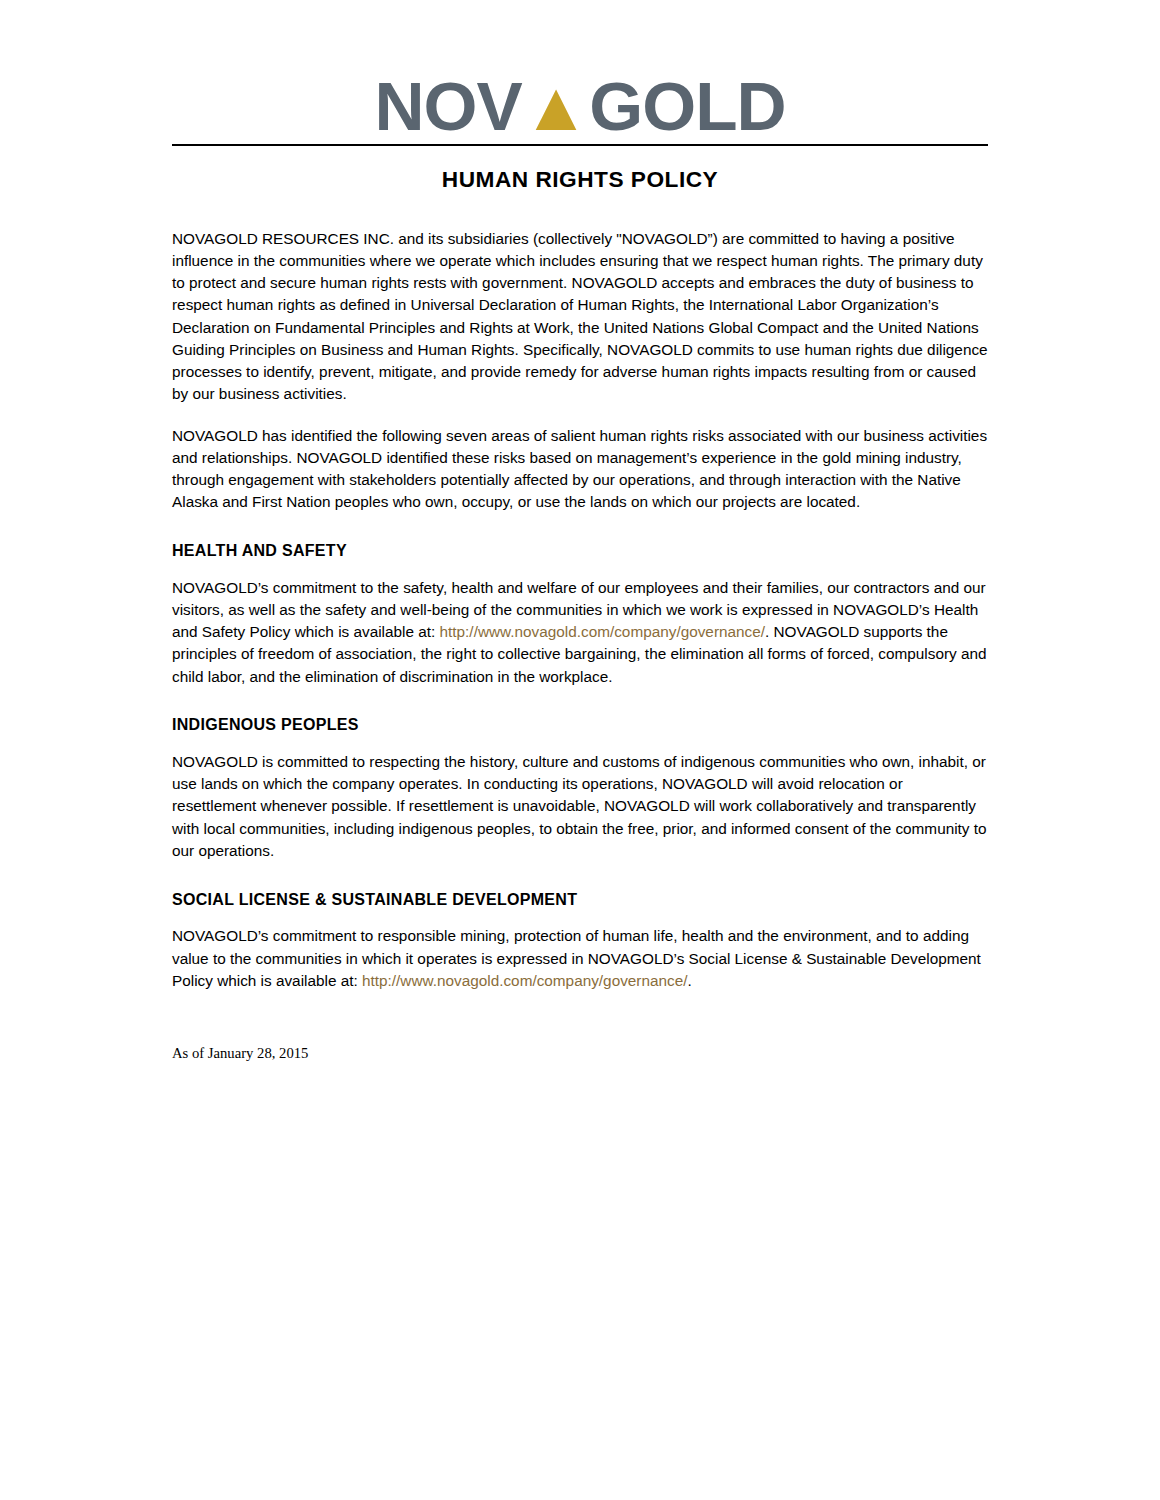NOV▲GOLD
HUMAN RIGHTS POLICY
NOVAGOLD RESOURCES INC. and its subsidiaries (collectively "NOVAGOLD”) are committed to having a positive influence in the communities where we operate which includes ensuring that we respect human rights. The primary duty to protect and secure human rights rests with government. NOVAGOLD accepts and embraces the duty of business to respect human rights as defined in Universal Declaration of Human Rights, the International Labor Organization’s Declaration on Fundamental Principles and Rights at Work, the United Nations Global Compact and the United Nations Guiding Principles on Business and Human Rights. Specifically, NOVAGOLD commits to use human rights due diligence processes to identify, prevent, mitigate, and provide remedy for adverse human rights impacts resulting from or caused by our business activities.
NOVAGOLD has identified the following seven areas of salient human rights risks associated with our business activities and relationships. NOVAGOLD identified these risks based on management’s experience in the gold mining industry, through engagement with stakeholders potentially affected by our operations, and through interaction with the Native Alaska and First Nation peoples who own, occupy, or use the lands on which our projects are located.
HEALTH AND SAFETY
NOVAGOLD’s commitment to the safety, health and welfare of our employees and their families, our contractors and our visitors, as well as the safety and well-being of the communities in which we work is expressed in NOVAGOLD’s Health and Safety Policy which is available at: http://www.novagold.com/company/governance/. NOVAGOLD supports the principles of freedom of association, the right to collective bargaining, the elimination all forms of forced, compulsory and child labor, and the elimination of discrimination in the workplace.
INDIGENOUS PEOPLES
NOVAGOLD is committed to respecting the history, culture and customs of indigenous communities who own, inhabit, or use lands on which the company operates. In conducting its operations, NOVAGOLD will avoid relocation or resettlement whenever possible. If resettlement is unavoidable, NOVAGOLD will work collaboratively and transparently with local communities, including indigenous peoples, to obtain the free, prior, and informed consent of the community to our operations.
SOCIAL LICENSE & SUSTAINABLE DEVELOPMENT
NOVAGOLD’s commitment to responsible mining, protection of human life, health and the environment, and to adding value to the communities in which it operates is expressed in NOVAGOLD’s Social License & Sustainable Development Policy which is available at: http://www.novagold.com/company/governance/.
As of January 28, 2015